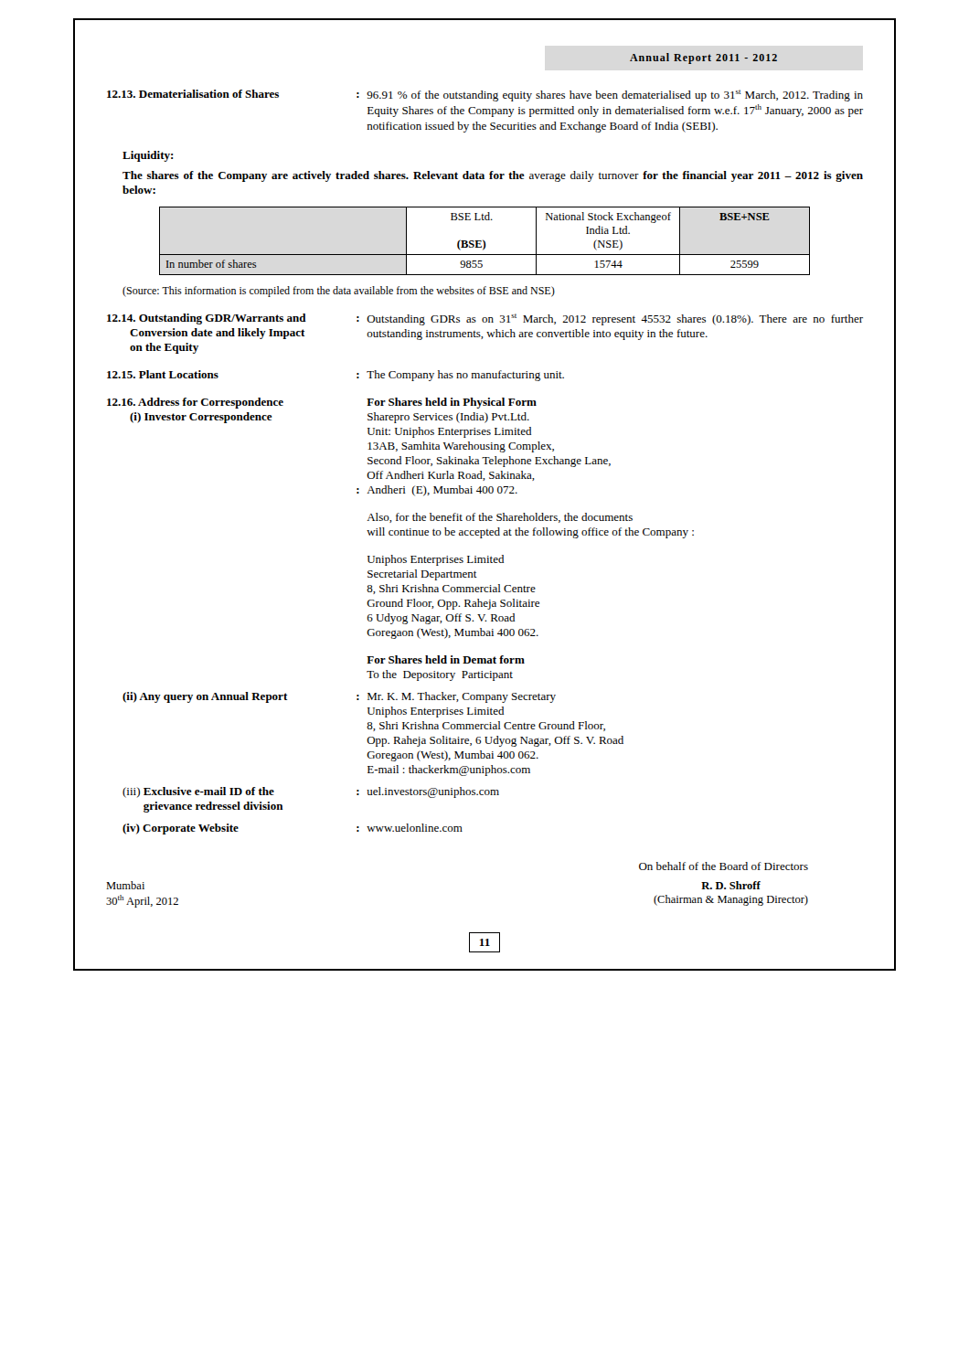Annual Report 2011 - 2012
| 12.13. Dematerialisation of Shares | : | 96.91 % of the outstanding equity shares have been dematerialised up to 31 st March, 2012. Trading in Equity Shares of the Company is permitted only in dematerialised form w.e.f. 17 th January, 2000 as per notification issued by the Securities and Exchange Board of India (SEBI). |
Liquidity:
The shares of the Company are actively traded shares. Relevant data for the average daily turnover for the financial year 2011 – 2012 is given below:
| | BSE Ltd. (BSE) | National Stock Exchangeof India Ltd. (NSE) | BSE+NSE |
| In number of shares | 9855 | 15744 | 25599 |
(Source: This information is compiled from the data available from the websites of BSE and NSE)
| 12.14. Outstanding GDR/Warrants and Conversion date and likely Impact on the Equity | : | Outstanding GDRs as on 31 st March, 2012 represent 45532 shares (0.18%). There are no further outstanding instruments, which are convertible into equity in the future. |
| 12.15. Plant Locations | : | The Company has no manufacturing unit. |
| 12.16. Address for Correspondence (i) Investor Correspondence | : | For Shares held in Physical Form Sharepro Services (India) Pvt.Ltd. Unit: Uniphos Enterprises Limited 13AB, Samhita Warehousing Complex, Second Floor, Sakinaka Telephone Exchange Lane, Off Andheri Kurla Road, Sakinaka, Andheri (E), Mumbai 400 072. |
| | | Also, for the benefit of the Shareholders, the documents will continue to be accepted at the following office of the Company : |
| | | Uniphos Enterprises Limited Secretarial Department 8, Shri Krishna Commercial Centre Ground Floor, Opp. Raheja Solitaire 6 Udyog Nagar, Off S. V. Road Goregaon (West), Mumbai 400 062. |
| | | For Shares held in Demat form To the Depository Participant |
| (ii) Any query on Annual Report | : | Mr. K. M. Thacker, Company Secretary Uniphos Enterprises Limited 8, Shri Krishna Commercial Centre Ground Floor, Opp. Raheja Solitaire, 6 Udyog Nagar, Off S. V. Road Goregaon (West), Mumbai 400 062. E-mail : thackerkm@uniphos.com |
| (iii) Exclusive e-mail ID of the grievance redressel division | : | uel.investors@uniphos.com |
| (iv) Corporate Website | : | www.uelonline.com |
On behalf of the Board of Directors
Mumbai
30th April, 2012
R. D. Shroff(Chairman & Managing Director)
11